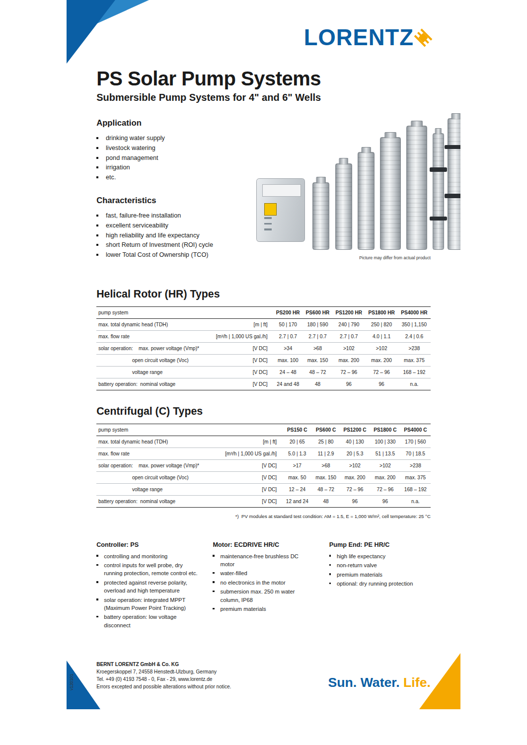v120101
LORENTZ
PS Solar Pump Systems
Submersible Pump Systems for 4" and 6" Wells
Application
drinking water supply
livestock watering
pond management
irrigation
etc.
Characteristics
fast, failure-free installation
excellent serviceability
high reliability and life expectancy
short Return of Investment (ROI) cycle
lower Total Cost of Ownership (TCO)
Picture may differ from actual product
Helical Rotor (HR) Types
| pump system | | PS200 HR | PS600 HR | PS1200 HR | PS1800 HR | PS4000 HR |
| --- | --- | --- | --- | --- | --- | --- |
| max. total dynamic head (TDH) | [m / ft] | 50 / 170 | 180 / 590 | 240 / 790 | 250 / 820 | 350 / 1,150 |
| max. flow rate | [m³/h / 1,000 US gal./h] | 2.7 / 0.7 | 2.7 / 0.7 | 2.7 / 0.7 | 4.0 / 1.1 | 2.4 / 0.6 |
| solar operation: max. power voltage (Vmp)* | [V DC] | >34 | >68 | >102 | >102 | >238 |
| open circuit voltage (Voc) | [V DC] | max. 100 | max. 150 | max. 200 | max. 200 | max. 375 |
| voltage range | [V DC] | 24 – 48 | 48 – 72 | 72 – 96 | 72 – 96 | 168 – 192 |
| battery operation: nominal voltage | [V DC] | 24 and 48 | 48 | 96 | 96 | n.a. |
Centrifugal (C) Types
| pump system | | PS150 C | PS600 C | PS1200 C | PS1800 C | PS4000 C |
| --- | --- | --- | --- | --- | --- | --- |
| max. total dynamic head (TDH) | [m / ft] | 20 / 65 | 25 / 80 | 40 / 130 | 100 / 330 | 170 / 560 |
| max. flow rate | [m³/h / 1,000 US gal./h] | 5.0 / 1.3 | 11 / 2.9 | 20 / 5.3 | 51 / 13.5 | 70 / 18.5 |
| solar operation: max. power voltage (Vmp)* | [V DC] | >17 | >68 | >102 | >102 | >238 |
| open circuit voltage (Voc) | [V DC] | max. 50 | max. 150 | max. 200 | max. 200 | max. 375 |
| voltage range | [V DC] | 12 – 24 | 48 – 72 | 72 – 96 | 72 – 96 | 168 – 192 |
| battery operation: nominal voltage | [V DC] | 12 and 24 | 48 | 96 | 96 | n.a. |
*) PV modules at standard test condition: AM = 1.5, E = 1,000 W/m², cell temperature: 25 °C
Controller: PS
controlling and monitoring
control inputs for well probe, dry running protection, remote control etc.
protected against reverse polarity, overload and high temperature
solar operation: integrated MPPT (Maximum Power Point Tracking)
battery operation: low voltage disconnect
Motor: ECDRIVE HR/C
maintenance-free brushless DC motor
water-filled
no electronics in the motor
submersion max. 250 m water column, IP68
premium materials
Pump End: PE HR/C
high life expectancy
non-return valve
premium materials
optional: dry running protection
BERNT LORENTZ GmbH & Co. KG
Kroegerskoppel 7, 24558 Henstedt-Ulzburg, Germany
Tel. +49 (0) 4193 7548 - 0, Fax - 29, www.lorentz.de
Errors excepted and possible alterations without prior notice.
Sun. Water. Life.